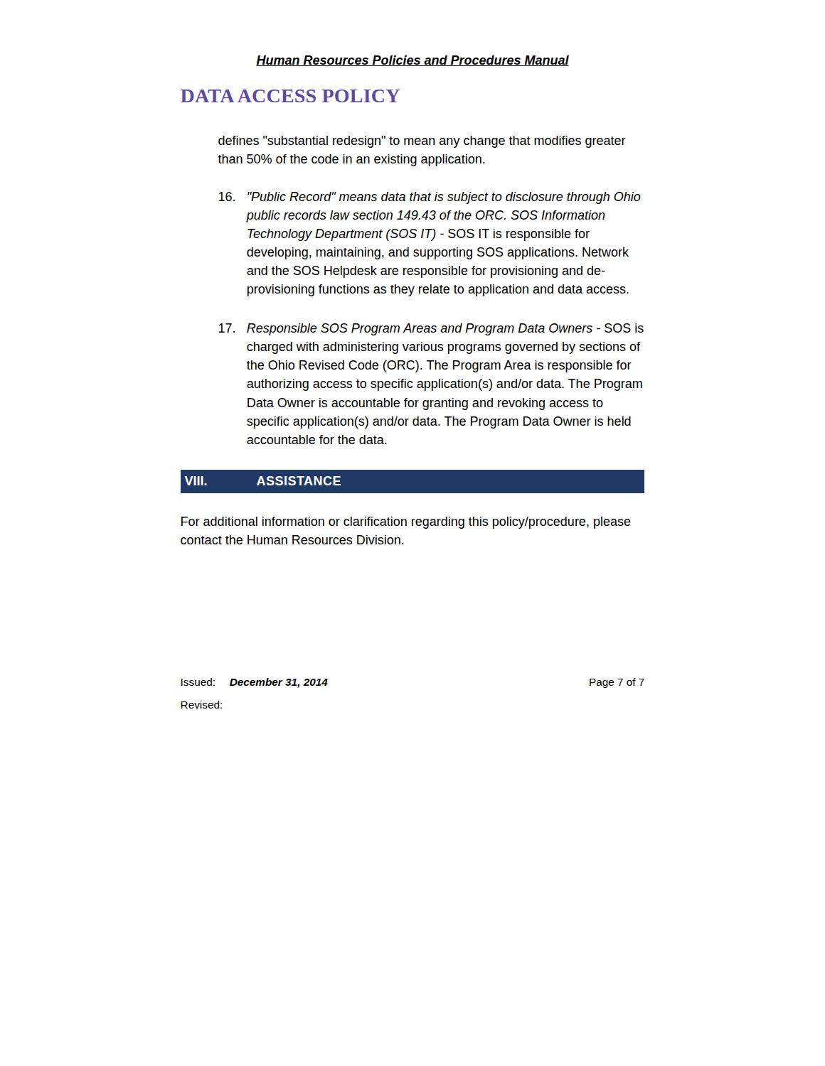Human Resources Policies and Procedures Manual
DATA ACCESS POLICY
defines "substantial redesign" to mean any change that modifies greater than 50% of the code in an existing application.
16. "Public Record" means data that is subject to disclosure through Ohio public records law section 149.43 of the ORC. SOS Information Technology Department (SOS IT) - SOS IT is responsible for developing, maintaining, and supporting SOS applications. Network and the SOS Helpdesk are responsible for provisioning and de-provisioning functions as they relate to application and data access.
17. Responsible SOS Program Areas and Program Data Owners - SOS is charged with administering various programs governed by sections of the Ohio Revised Code (ORC). The Program Area is responsible for authorizing access to specific application(s) and/or data. The Program Data Owner is accountable for granting and revoking access to specific application(s) and/or data. The Program Data Owner is held accountable for the data.
VIII. ASSISTANCE
For additional information or clarification regarding this policy/procedure, please contact the Human Resources Division.
Issued: December 31, 2014
Page 7 of 7
Revised: